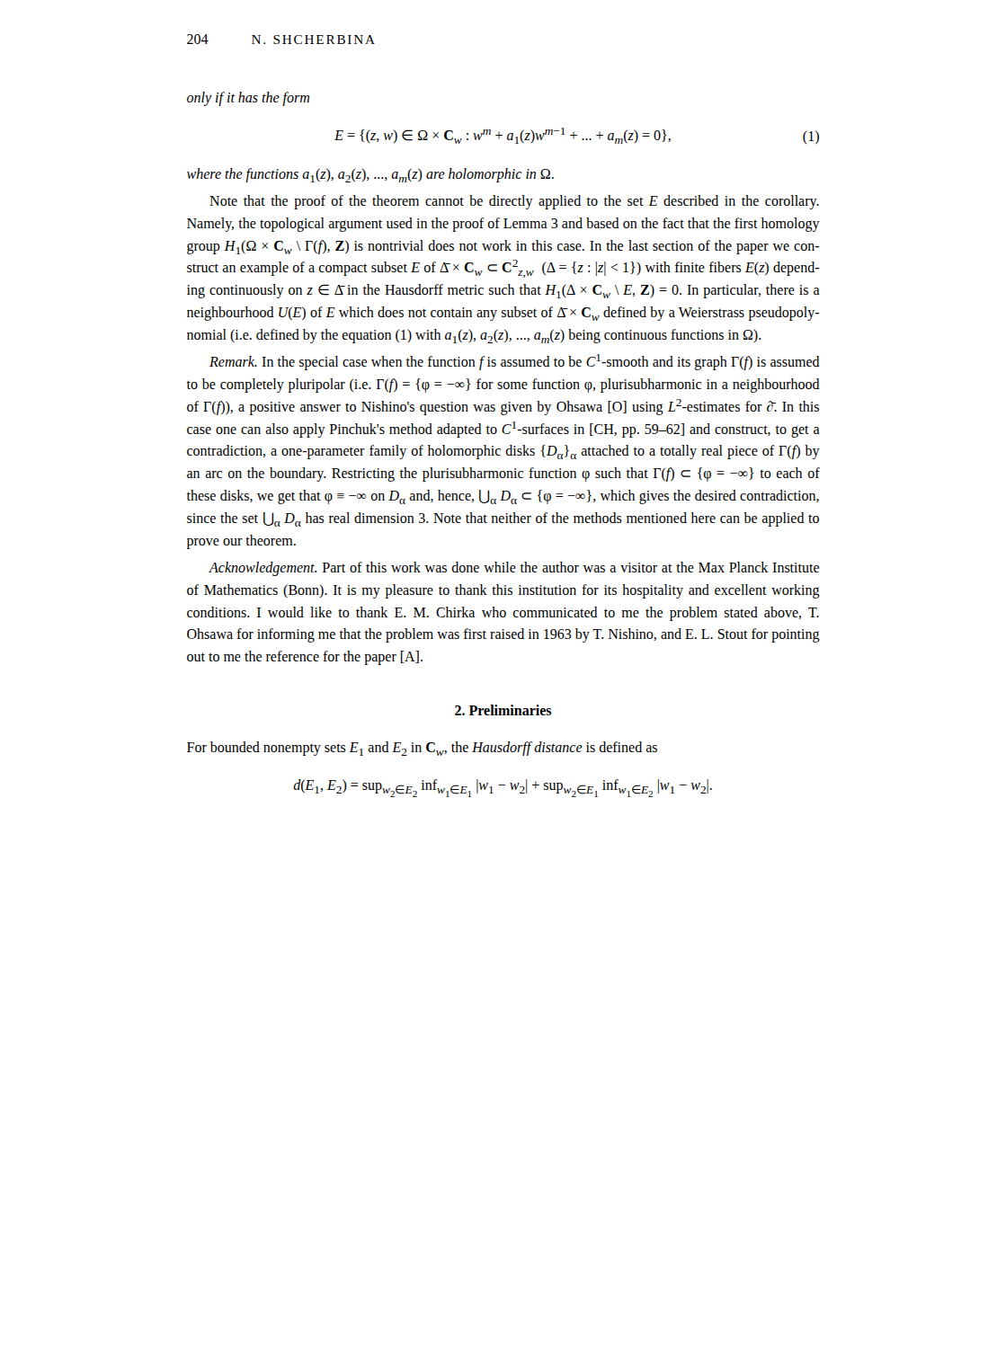204 N. Shcherbina
only if it has the form
E = {(z, w) ∈ Ω × Cw : wm + a1(z)wm−1 + ... + am(z) = 0}, (1)
where the functions a1(z), a2(z), ..., am(z) are holomorphic in Ω.
Note that the proof of the theorem cannot be directly applied to the set E described in the corollary. Namely, the topological argument used in the proof of Lemma 3 and based on the fact that the first homology group H1(Ω × Cw \ Γ(f), Z) is nontrivial does not work in this case. In the last section of the paper we construct an example of a compact subset E of Δ̄ × Cw ⊂ C2z,w (Δ = {z : |z| < 1}) with finite fibers E(z) depending continuously on z ∈ Δ̄ in the Hausdorff metric such that H1(Δ × Cw \ E, Z) = 0. In particular, there is a neighbourhood U(E) of E which does not contain any subset of Δ̄ × Cw defined by a Weierstrass pseudopolynomial (i.e. defined by the equation (1) with a1(z), a2(z), ..., am(z) being continuous functions in Ω).
Remark. In the special case when the function f is assumed to be C1-smooth and its graph Γ(f) is assumed to be completely pluripolar (i.e. Γ(f) = {φ = −∞} for some function φ, plurisubharmonic in a neighbourhood of Γ(f)), a positive answer to Nishino's question was given by Ohsawa [O] using L2-estimates for ∂̄. In this case one can also apply Pinchuk's method adapted to C1-surfaces in [CH, pp. 59–62] and construct, to get a contradiction, a one-parameter family of holomorphic disks {Dα}α attached to a totally real piece of Γ(f) by an arc on the boundary. Restricting the plurisubharmonic function φ such that Γ(f) ⊂ {φ = −∞} to each of these disks, we get that φ ≡ −∞ on Dα and, hence, ⋃α Dα ⊂ {φ = −∞}, which gives the desired contradiction, since the set ⋃α Dα has real dimension 3. Note that neither of the methods mentioned here can be applied to prove our theorem.
Acknowledgement. Part of this work was done while the author was a visitor at the Max Planck Institute of Mathematics (Bonn). It is my pleasure to thank this institution for its hospitality and excellent working conditions. I would like to thank E. M. Chirka who communicated to me the problem stated above, T. Ohsawa for informing me that the problem was first raised in 1963 by T. Nishino, and E. L. Stout for pointing out to me the reference for the paper [A].
2. Preliminaries
For bounded nonempty sets E1 and E2 in Cw, the Hausdorff distance is defined as
d(E1, E2) = supw2∈E2 infw1∈E1 |w1 − w2| + supw2∈E1 infw1∈E2 |w1 − w2|.